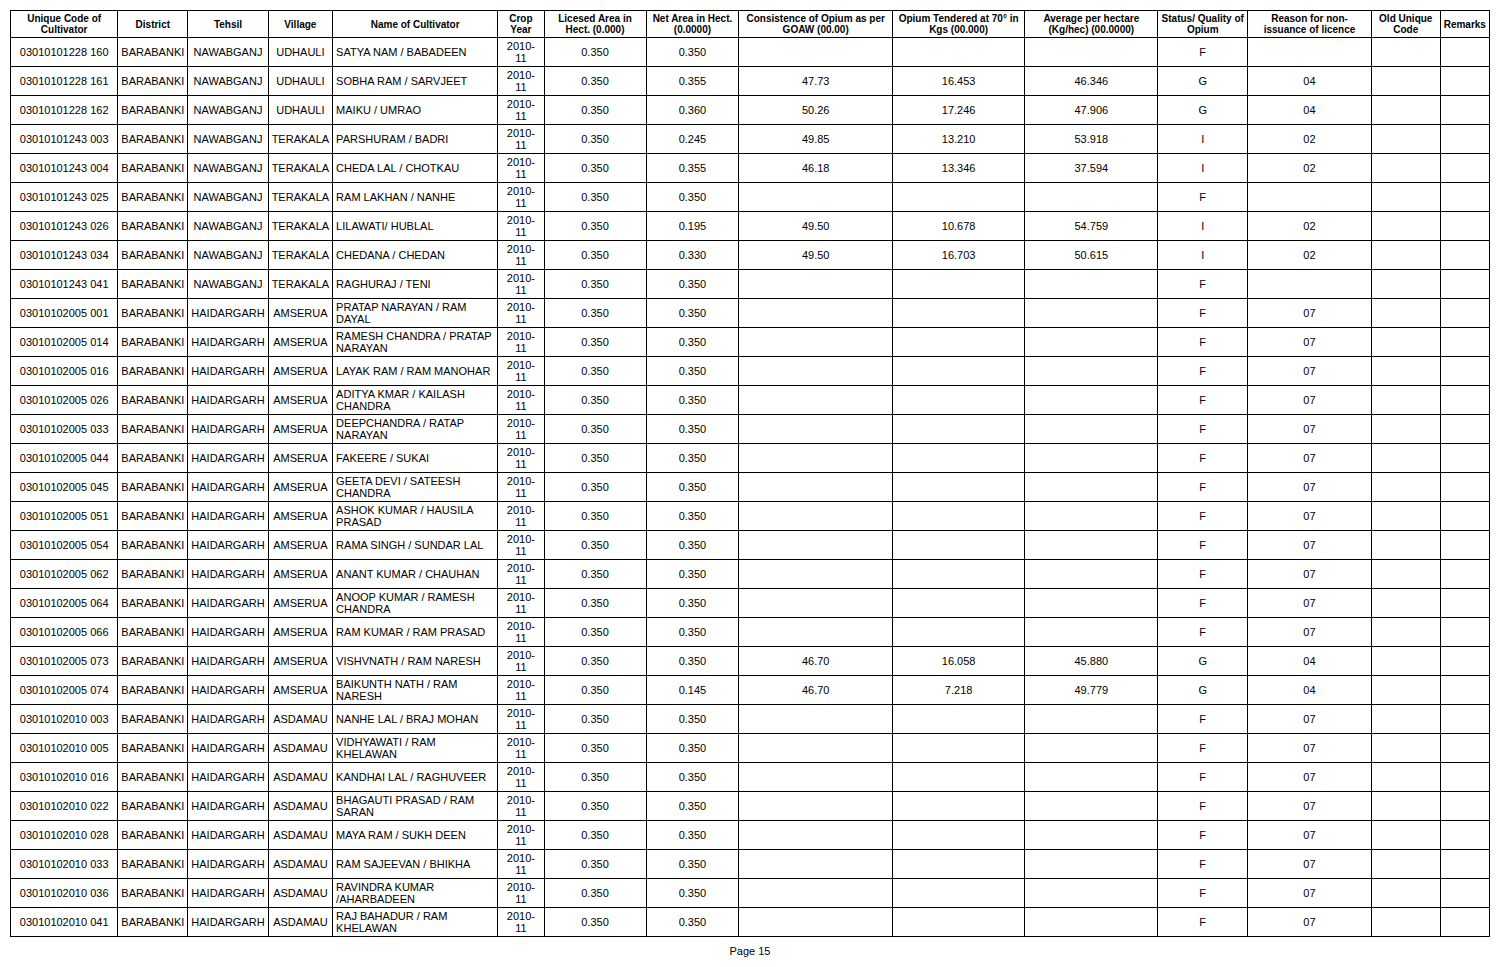| Unique Code of Cultivator | District | Tehsil | Village | Name of Cultivator | Crop Year | Licesed Area in Hect. (0.000) | Net Area in Hect. (0.0000) | Consistence of Opium as per GOAW (00.00) | Opium Tendered at 70° in Kgs (00.000) | Average per hectare (Kg/hec) (00.0000) | Status/ Quality of Opium | Reason for non-issuance of licence | Old Unique Code | Remarks |
| --- | --- | --- | --- | --- | --- | --- | --- | --- | --- | --- | --- | --- | --- | --- |
| 03010101228 160 | BARABANKI | NAWABGANJ | UDHAULI | SATYA NAM / BABADEEN | 2010-11 | 0.350 | 0.350 | | | | F | | | |
| 03010101228 161 | BARABANKI | NAWABGANJ | UDHAULI | SOBHA RAM / SARVJEET | 2010-11 | 0.350 | 0.355 | 47.73 | 16.453 | 46.346 | G | 04 | | |
| 03010101228 162 | BARABANKI | NAWABGANJ | UDHAULI | MAIKU / UMRAO | 2010-11 | 0.350 | 0.360 | 50.26 | 17.246 | 47.906 | G | 04 | | |
| 03010101243 003 | BARABANKI | NAWABGANJ | TERAKALA | PARSHURAM / BADRI | 2010-11 | 0.350 | 0.245 | 49.85 | 13.210 | 53.918 | I | 02 | | |
| 03010101243 004 | BARABANKI | NAWABGANJ | TERAKALA | CHEDA LAL / CHOTKAU | 2010-11 | 0.350 | 0.355 | 46.18 | 13.346 | 37.594 | I | 02 | | |
| 03010101243 025 | BARABANKI | NAWABGANJ | TERAKALA | RAM LAKHAN / NANHE | 2010-11 | 0.350 | 0.350 | | | | F | | | |
| 03010101243 026 | BARABANKI | NAWABGANJ | TERAKALA | LILAWATI/ HUBLAL | 2010-11 | 0.350 | 0.195 | 49.50 | 10.678 | 54.759 | I | 02 | | |
| 03010101243 034 | BARABANKI | NAWABGANJ | TERAKALA | CHEDANA / CHEDAN | 2010-11 | 0.350 | 0.330 | 49.50 | 16.703 | 50.615 | I | 02 | | |
| 03010101243 041 | BARABANKI | NAWABGANJ | TERAKALA | RAGHURAJ / TENI | 2010-11 | 0.350 | 0.350 | | | | F | | | |
| 03010102005 001 | BARABANKI | HAIDARGARH | AMSERUA | PRATAP NARAYAN / RAM DAYAL | 2010-11 | 0.350 | 0.350 | | | | F | 07 | | |
| 03010102005 014 | BARABANKI | HAIDARGARH | AMSERUA | RAMESH CHANDRA / PRATAP NARAYAN | 2010-11 | 0.350 | 0.350 | | | | F | 07 | | |
| 03010102005 016 | BARABANKI | HAIDARGARH | AMSERUA | LAYAK RAM / RAM MANOHAR | 2010-11 | 0.350 | 0.350 | | | | F | 07 | | |
| 03010102005 026 | BARABANKI | HAIDARGARH | AMSERUA | ADITYA KMAR / KAILASH CHANDRA | 2010-11 | 0.350 | 0.350 | | | | F | 07 | | |
| 03010102005 033 | BARABANKI | HAIDARGARH | AMSERUA | DEEPCHANDRA / RATAP NARAYAN | 2010-11 | 0.350 | 0.350 | | | | F | 07 | | |
| 03010102005 044 | BARABANKI | HAIDARGARH | AMSERUA | FAKEERE / SUKAI | 2010-11 | 0.350 | 0.350 | | | | F | 07 | | |
| 03010102005 045 | BARABANKI | HAIDARGARH | AMSERUA | GEETA DEVI / SATEESH CHANDRA | 2010-11 | 0.350 | 0.350 | | | | F | 07 | | |
| 03010102005 051 | BARABANKI | HAIDARGARH | AMSERUA | ASHOK KUMAR / HAUSILA PRASAD | 2010-11 | 0.350 | 0.350 | | | | F | 07 | | |
| 03010102005 054 | BARABANKI | HAIDARGARH | AMSERUA | RAMA SINGH / SUNDAR LAL | 2010-11 | 0.350 | 0.350 | | | | F | 07 | | |
| 03010102005 062 | BARABANKI | HAIDARGARH | AMSERUA | ANANT KUMAR / CHAUHAN | 2010-11 | 0.350 | 0.350 | | | | F | 07 | | |
| 03010102005 064 | BARABANKI | HAIDARGARH | AMSERUA | ANOOP KUMAR / RAMESH CHANDRA | 2010-11 | 0.350 | 0.350 | | | | F | 07 | | |
| 03010102005 066 | BARABANKI | HAIDARGARH | AMSERUA | RAM KUMAR / RAM PRASAD | 2010-11 | 0.350 | 0.350 | | | | F | 07 | | |
| 03010102005 073 | BARABANKI | HAIDARGARH | AMSERUA | VISHVNATH / RAM NARESH | 2010-11 | 0.350 | 0.350 | 46.70 | 16.058 | 45.880 | G | 04 | | |
| 03010102005 074 | BARABANKI | HAIDARGARH | AMSERUA | BAIKUNTH NATH / RAM NARESH | 2010-11 | 0.350 | 0.145 | 46.70 | 7.218 | 49.779 | G | 04 | | |
| 03010102010 003 | BARABANKI | HAIDARGARH | ASDAMAU | NANHE LAL / BRAJ MOHAN | 2010-11 | 0.350 | 0.350 | | | | F | 07 | | |
| 03010102010 005 | BARABANKI | HAIDARGARH | ASDAMAU | VIDHYAWATI / RAM KHELAWAN | 2010-11 | 0.350 | 0.350 | | | | F | 07 | | |
| 03010102010 016 | BARABANKI | HAIDARGARH | ASDAMAU | KANDHAI LAL / RAGHUVEER | 2010-11 | 0.350 | 0.350 | | | | F | 07 | | |
| 03010102010 022 | BARABANKI | HAIDARGARH | ASDAMAU | BHAGAUTI PRASAD / RAM SARAN | 2010-11 | 0.350 | 0.350 | | | | F | 07 | | |
| 03010102010 028 | BARABANKI | HAIDARGARH | ASDAMAU | MAYA RAM / SUKH DEEN | 2010-11 | 0.350 | 0.350 | | | | F | 07 | | |
| 03010102010 033 | BARABANKI | HAIDARGARH | ASDAMAU | RAM SAJEEVAN / BHIKHA | 2010-11 | 0.350 | 0.350 | | | | F | 07 | | |
| 03010102010 036 | BARABANKI | HAIDARGARH | ASDAMAU | RAVINDRA KUMAR /AHARBADEEN | 2010-11 | 0.350 | 0.350 | | | | F | 07 | | |
| 03010102010 041 | BARABANKI | HAIDARGARH | ASDAMAU | RAJ BAHADUR / RAM KHELAWAN | 2010-11 | 0.350 | 0.350 | | | | F | 07 | | |
Page 15